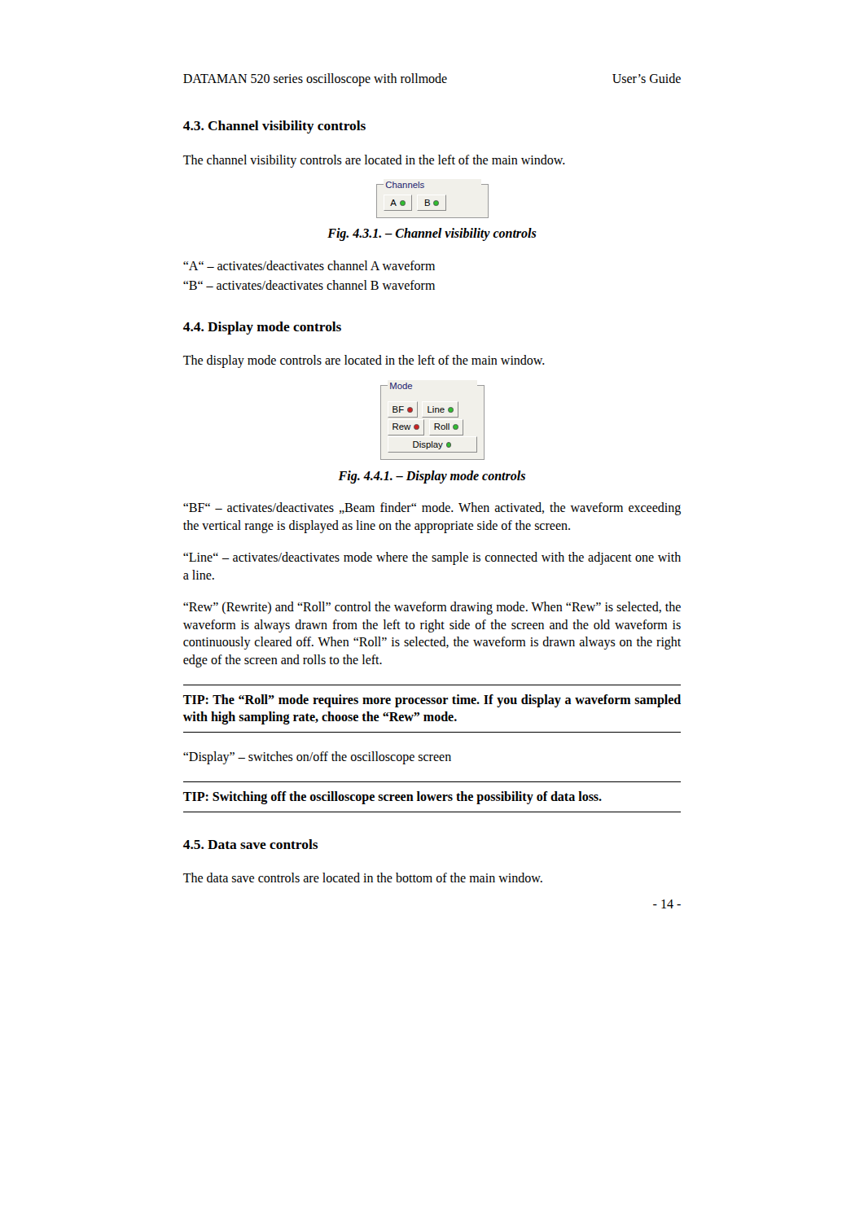DATAMAN 520 series oscilloscope with rollmode
User’s Guide
4.3. Channel visibility controls
The channel visibility controls are located in the left of the main window.
Channels
A B
Fig. 4.3.1. – Channel visibility controls
“A“ – activates/deactivates channel A waveform
“B“ – activates/deactivates channel B waveform
4.4. Display mode controls
The display mode controls are located in the left of the main window.
Mode
BF Line
Rew Roll
Display
Fig. 4.4.1. – Display mode controls
“BF“ – activates/deactivates „Beam finder“ mode. When activated, the waveform exceeding the vertical range is displayed as line on the appropriate side of the screen.
“Line“ – activates/deactivates mode where the sample is connected with the adjacent one with a line.
“Rew” (Rewrite) and “Roll” control the waveform drawing mode. When “Rew” is selected, the waveform is always drawn from the left to right side of the screen and the old waveform is continuously cleared off. When “Roll” is selected, the waveform is drawn always on the right edge of the screen and rolls to the left.
TIP: The “Roll” mode requires more processor time. If you display a waveform sampled with high sampling rate, choose the “Rew” mode.
“Display” – switches on/off the oscilloscope screen
TIP: Switching off the oscilloscope screen lowers the possibility of data loss.
4.5. Data save controls
The data save controls are located in the bottom of the main window.
- 14 -